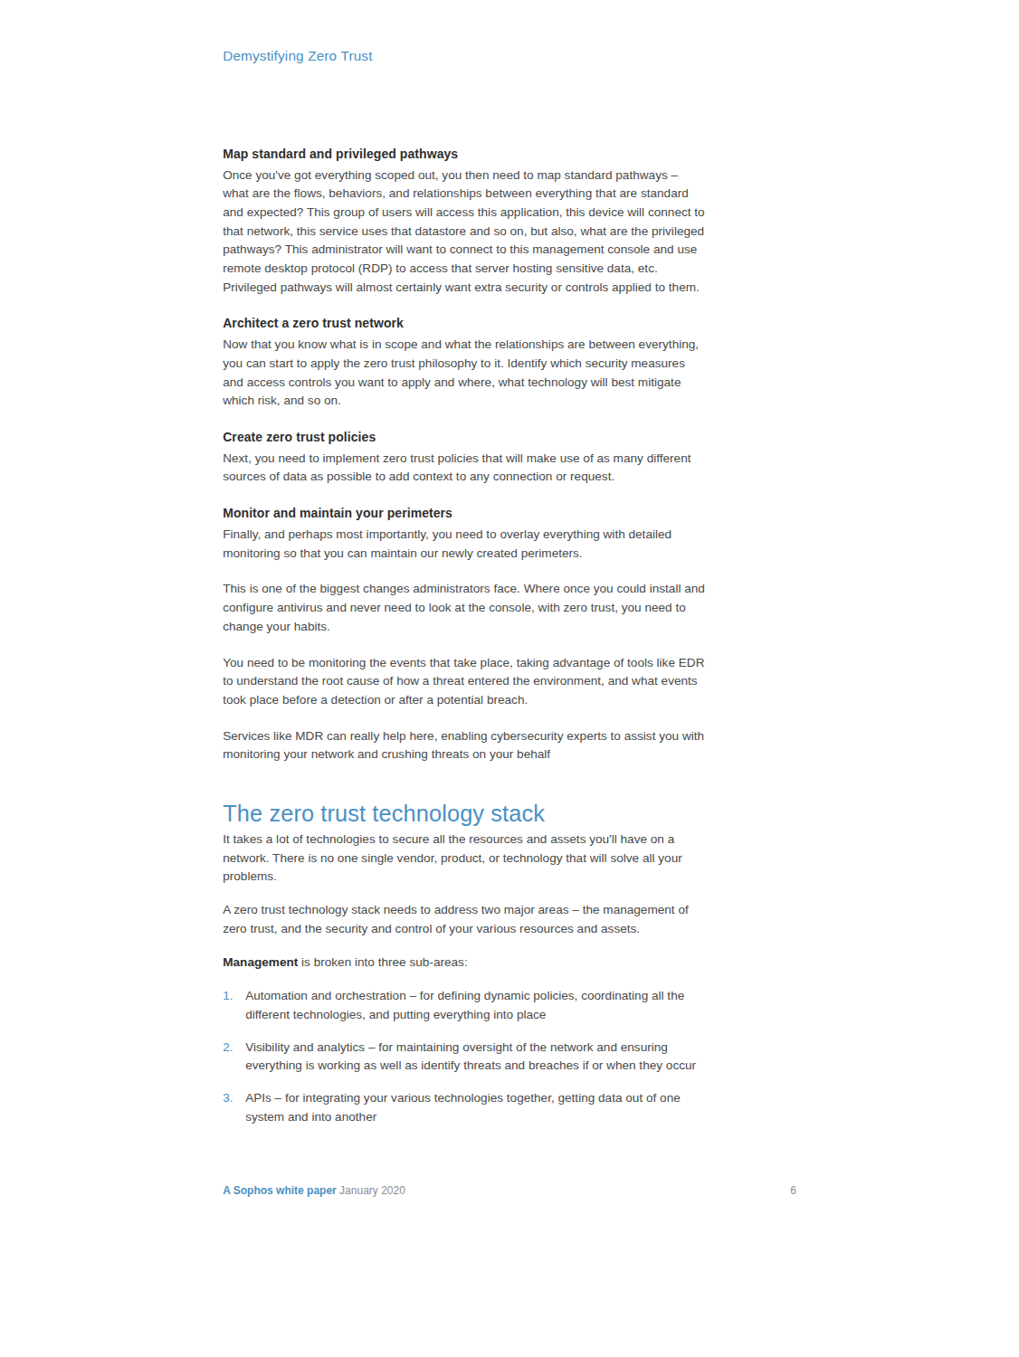Demystifying Zero Trust
Map standard and privileged pathways
Once you've got everything scoped out, you then need to map standard pathways – what are the flows, behaviors, and relationships between everything that are standard and expected? This group of users will access this application, this device will connect to that network, this service uses that datastore and so on, but also, what are the privileged pathways? This administrator will want to connect to this management console and use remote desktop protocol (RDP) to access that server hosting sensitive data, etc. Privileged pathways will almost certainly want extra security or controls applied to them.
Architect a zero trust network
Now that you know what is in scope and what the relationships are between everything, you can start to apply the zero trust philosophy to it. Identify which security measures and access controls you want to apply and where, what technology will best mitigate which risk, and so on.
Create zero trust policies
Next, you need to implement zero trust policies that will make use of as many different sources of data as possible to add context to any connection or request.
Monitor and maintain your perimeters
Finally, and perhaps most importantly, you need to overlay everything with detailed monitoring so that you can maintain our newly created perimeters.
This is one of the biggest changes administrators face. Where once you could install and configure antivirus and never need to look at the console, with zero trust, you need to change your habits.
You need to be monitoring the events that take place, taking advantage of tools like EDR to understand the root cause of how a threat entered the environment, and what events took place before a detection or after a potential breach.
Services like MDR can really help here, enabling cybersecurity experts to assist you with monitoring your network and crushing threats on your behalf
The zero trust technology stack
It takes a lot of technologies to secure all the resources and assets you'll have on a network. There is no one single vendor, product, or technology that will solve all your problems.
A zero trust technology stack needs to address two major areas – the management of zero trust, and the security and control of your various resources and assets.
Management is broken into three sub-areas:
Automation and orchestration – for defining dynamic policies, coordinating all the different technologies, and putting everything into place
Visibility and analytics – for maintaining oversight of the network and ensuring everything is working as well as identify threats and breaches if or when they occur
APIs – for integrating your various technologies together, getting data out of one system and into another
A Sophos white paper January 2020
6